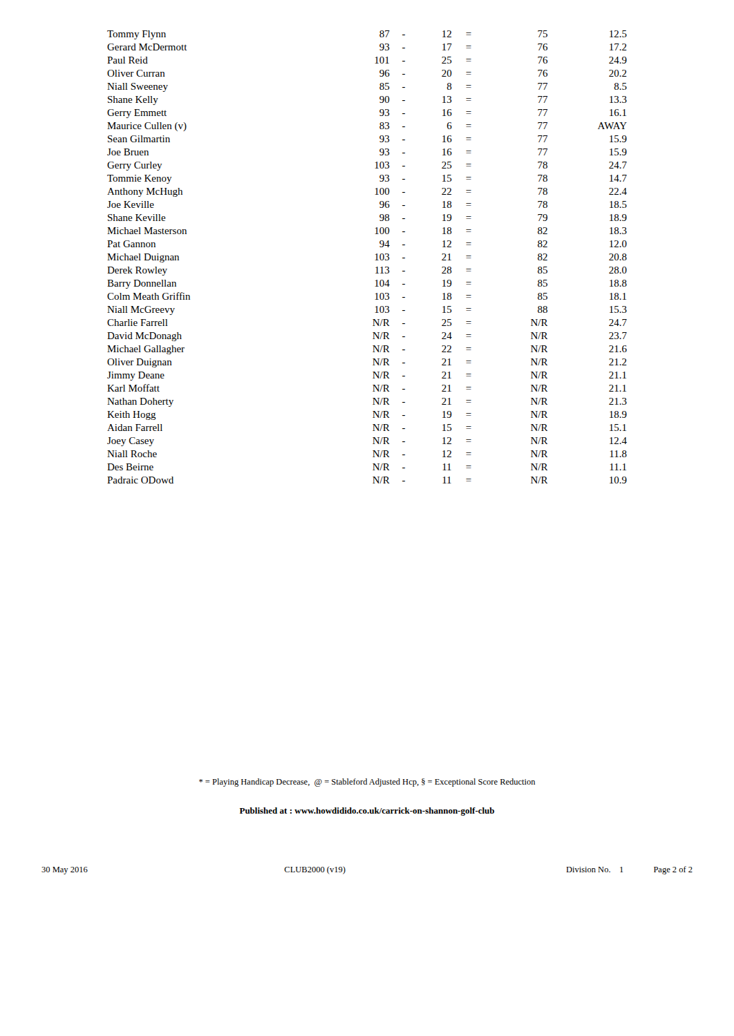| Tommy Flynn | 87 | - | 12 | = | 75 | 12.5 |
| Gerard McDermott | 93 | - | 17 | = | 76 | 17.2 |
| Paul Reid | 101 | - | 25 | = | 76 | 24.9 |
| Oliver Curran | 96 | - | 20 | = | 76 | 20.2 |
| Niall Sweeney | 85 | - | 8 | = | 77 | 8.5 |
| Shane Kelly | 90 | - | 13 | = | 77 | 13.3 |
| Gerry Emmett | 93 | - | 16 | = | 77 | 16.1 |
| Maurice Cullen (v) | 83 | - | 6 | = | 77 | AWAY |
| Sean Gilmartin | 93 | - | 16 | = | 77 | 15.9 |
| Joe Bruen | 93 | - | 16 | = | 77 | 15.9 |
| Gerry Curley | 103 | - | 25 | = | 78 | 24.7 |
| Tommie Kenoy | 93 | - | 15 | = | 78 | 14.7 |
| Anthony McHugh | 100 | - | 22 | = | 78 | 22.4 |
| Joe Keville | 96 | - | 18 | = | 78 | 18.5 |
| Shane Keville | 98 | - | 19 | = | 79 | 18.9 |
| Michael Masterson | 100 | - | 18 | = | 82 | 18.3 |
| Pat Gannon | 94 | - | 12 | = | 82 | 12.0 |
| Michael Duignan | 103 | - | 21 | = | 82 | 20.8 |
| Derek Rowley | 113 | - | 28 | = | 85 | 28.0 |
| Barry Donnellan | 104 | - | 19 | = | 85 | 18.8 |
| Colm Meath Griffin | 103 | - | 18 | = | 85 | 18.1 |
| Niall McGreevy | 103 | - | 15 | = | 88 | 15.3 |
| Charlie Farrell | N/R | - | 25 | = | N/R | 24.7 |
| David McDonagh | N/R | - | 24 | = | N/R | 23.7 |
| Michael Gallagher | N/R | - | 22 | = | N/R | 21.6 |
| Oliver Duignan | N/R | - | 21 | = | N/R | 21.2 |
| Jimmy Deane | N/R | - | 21 | = | N/R | 21.1 |
| Karl Moffatt | N/R | - | 21 | = | N/R | 21.1 |
| Nathan Doherty | N/R | - | 21 | = | N/R | 21.3 |
| Keith Hogg | N/R | - | 19 | = | N/R | 18.9 |
| Aidan Farrell | N/R | - | 15 | = | N/R | 15.1 |
| Joey Casey | N/R | - | 12 | = | N/R | 12.4 |
| Niall Roche | N/R | - | 12 | = | N/R | 11.8 |
| Des Beirne | N/R | - | 11 | = | N/R | 11.1 |
| Padraic ODowd | N/R | - | 11 | = | N/R | 10.9 |
* = Playing Handicap Decrease, @ = Stableford Adjusted Hcp, § = Exceptional Score Reduction
Published at : www.howdidido.co.uk/carrick-on-shannon-golf-club
30 May 2016
CLUB2000 (v19)
Division No. 1 Page 2 of 2